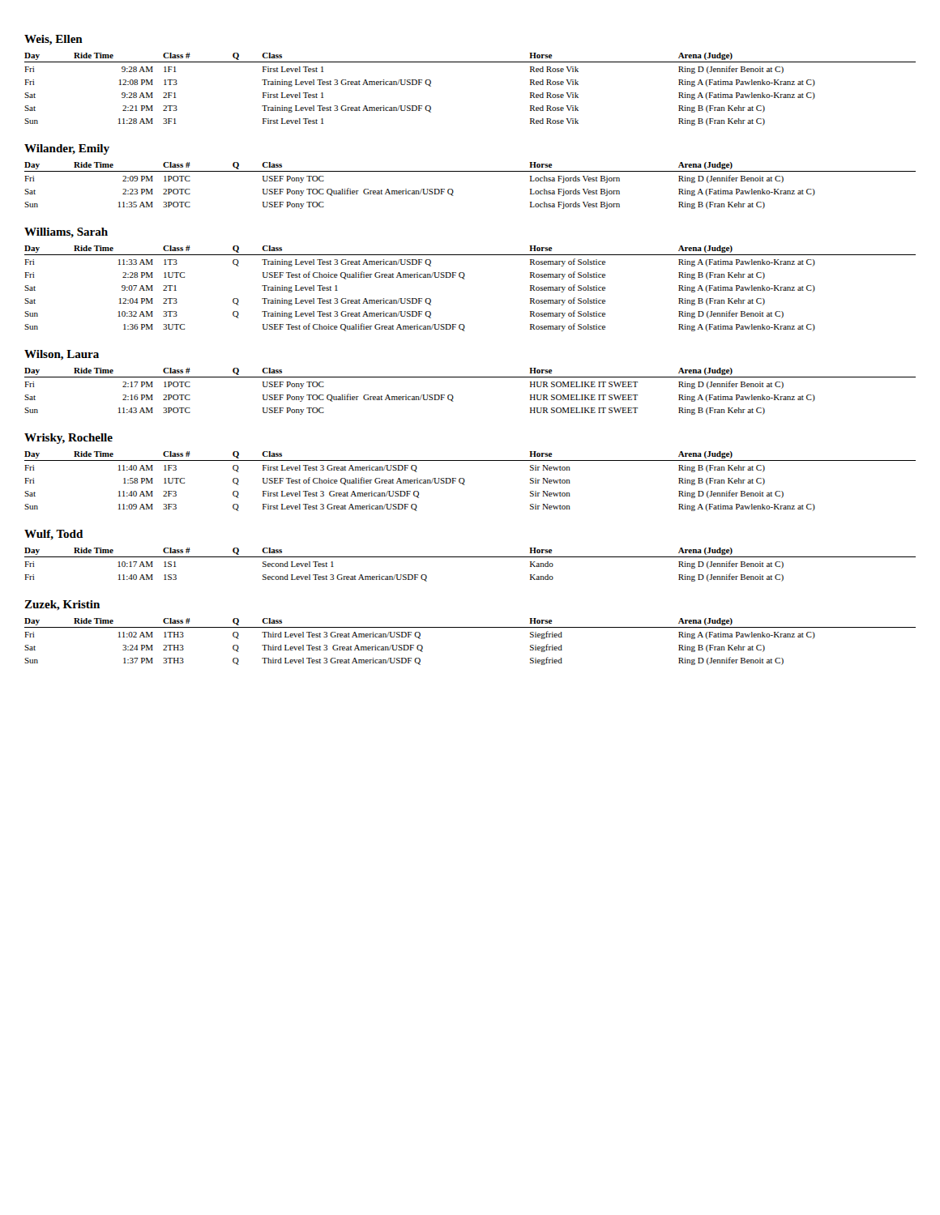Weis, Ellen
| Day | Ride Time | Class # | Q | Class | Horse | Arena (Judge) |
| --- | --- | --- | --- | --- | --- | --- |
| Fri | 9:28 AM | 1F1 | | First Level Test 1 | Red Rose Vik | Ring D (Jennifer Benoit at C) |
| Fri | 12:08 PM | 1T3 | | Training Level Test 3 Great American/USDF Q | Red Rose Vik | Ring A (Fatima Pawlenko-Kranz at C) |
| Sat | 9:28 AM | 2F1 | | First Level Test 1 | Red Rose Vik | Ring A (Fatima Pawlenko-Kranz at C) |
| Sat | 2:21 PM | 2T3 | | Training Level Test 3 Great American/USDF Q | Red Rose Vik | Ring B (Fran Kehr at C) |
| Sun | 11:28 AM | 3F1 | | First Level Test 1 | Red Rose Vik | Ring B (Fran Kehr at C) |
Wilander, Emily
| Day | Ride Time | Class # | Q | Class | Horse | Arena (Judge) |
| --- | --- | --- | --- | --- | --- | --- |
| Fri | 2:09 PM | 1POTC | | USEF Pony TOC | Lochsa Fjords Vest Bjorn | Ring D (Jennifer Benoit at C) |
| Sat | 2:23 PM | 2POTC | | USEF Pony TOC Qualifier Great American/USDF Q | Lochsa Fjords Vest Bjorn | Ring A (Fatima Pawlenko-Kranz at C) |
| Sun | 11:35 AM | 3POTC | | USEF Pony TOC | Lochsa Fjords Vest Bjorn | Ring B (Fran Kehr at C) |
Williams, Sarah
| Day | Ride Time | Class # | Q | Class | Horse | Arena (Judge) |
| --- | --- | --- | --- | --- | --- | --- |
| Fri | 11:33 AM | 1T3 | Q | Training Level Test 3 Great American/USDF Q | Rosemary of Solstice | Ring A (Fatima Pawlenko-Kranz at C) |
| Fri | 2:28 PM | 1UTC | | USEF Test of Choice Qualifier Great American/USDF Q | Rosemary of Solstice | Ring B (Fran Kehr at C) |
| Sat | 9:07 AM | 2T1 | | Training Level Test 1 | Rosemary of Solstice | Ring A (Fatima Pawlenko-Kranz at C) |
| Sat | 12:04 PM | 2T3 | Q | Training Level Test 3 Great American/USDF Q | Rosemary of Solstice | Ring B (Fran Kehr at C) |
| Sun | 10:32 AM | 3T3 | Q | Training Level Test 3 Great American/USDF Q | Rosemary of Solstice | Ring D (Jennifer Benoit at C) |
| Sun | 1:36 PM | 3UTC | | USEF Test of Choice Qualifier Great American/USDF Q | Rosemary of Solstice | Ring A (Fatima Pawlenko-Kranz at C) |
Wilson, Laura
| Day | Ride Time | Class # | Q | Class | Horse | Arena (Judge) |
| --- | --- | --- | --- | --- | --- | --- |
| Fri | 2:17 PM | 1POTC | | USEF Pony TOC | HUR SOMELIKE IT SWEET | Ring D (Jennifer Benoit at C) |
| Sat | 2:16 PM | 2POTC | | USEF Pony TOC Qualifier Great American/USDF Q | HUR SOMELIKE IT SWEET | Ring A (Fatima Pawlenko-Kranz at C) |
| Sun | 11:43 AM | 3POTC | | USEF Pony TOC | HUR SOMELIKE IT SWEET | Ring B (Fran Kehr at C) |
Wrisky, Rochelle
| Day | Ride Time | Class # | Q | Class | Horse | Arena (Judge) |
| --- | --- | --- | --- | --- | --- | --- |
| Fri | 11:40 AM | 1F3 | Q | First Level Test 3 Great American/USDF Q | Sir Newton | Ring B (Fran Kehr at C) |
| Fri | 1:58 PM | 1UTC | Q | USEF Test of Choice Qualifier Great American/USDF Q | Sir Newton | Ring B (Fran Kehr at C) |
| Sat | 11:40 AM | 2F3 | Q | First Level Test 3 Great American/USDF Q | Sir Newton | Ring D (Jennifer Benoit at C) |
| Sun | 11:09 AM | 3F3 | Q | First Level Test 3 Great American/USDF Q | Sir Newton | Ring A (Fatima Pawlenko-Kranz at C) |
Wulf, Todd
| Day | Ride Time | Class # | Q | Class | Horse | Arena (Judge) |
| --- | --- | --- | --- | --- | --- | --- |
| Fri | 10:17 AM | 1S1 | | Second Level Test 1 | Kando | Ring D (Jennifer Benoit at C) |
| Fri | 11:40 AM | 1S3 | | Second Level Test 3 Great American/USDF Q | Kando | Ring D (Jennifer Benoit at C) |
Zuzek, Kristin
| Day | Ride Time | Class # | Q | Class | Horse | Arena (Judge) |
| --- | --- | --- | --- | --- | --- | --- |
| Fri | 11:02 AM | 1TH3 | Q | Third Level Test 3 Great American/USDF Q | Siegfried | Ring A (Fatima Pawlenko-Kranz at C) |
| Sat | 3:24 PM | 2TH3 | Q | Third Level Test 3 Great American/USDF Q | Siegfried | Ring B (Fran Kehr at C) |
| Sun | 1:37 PM | 3TH3 | Q | Third Level Test 3 Great American/USDF Q | Siegfried | Ring D (Jennifer Benoit at C) |